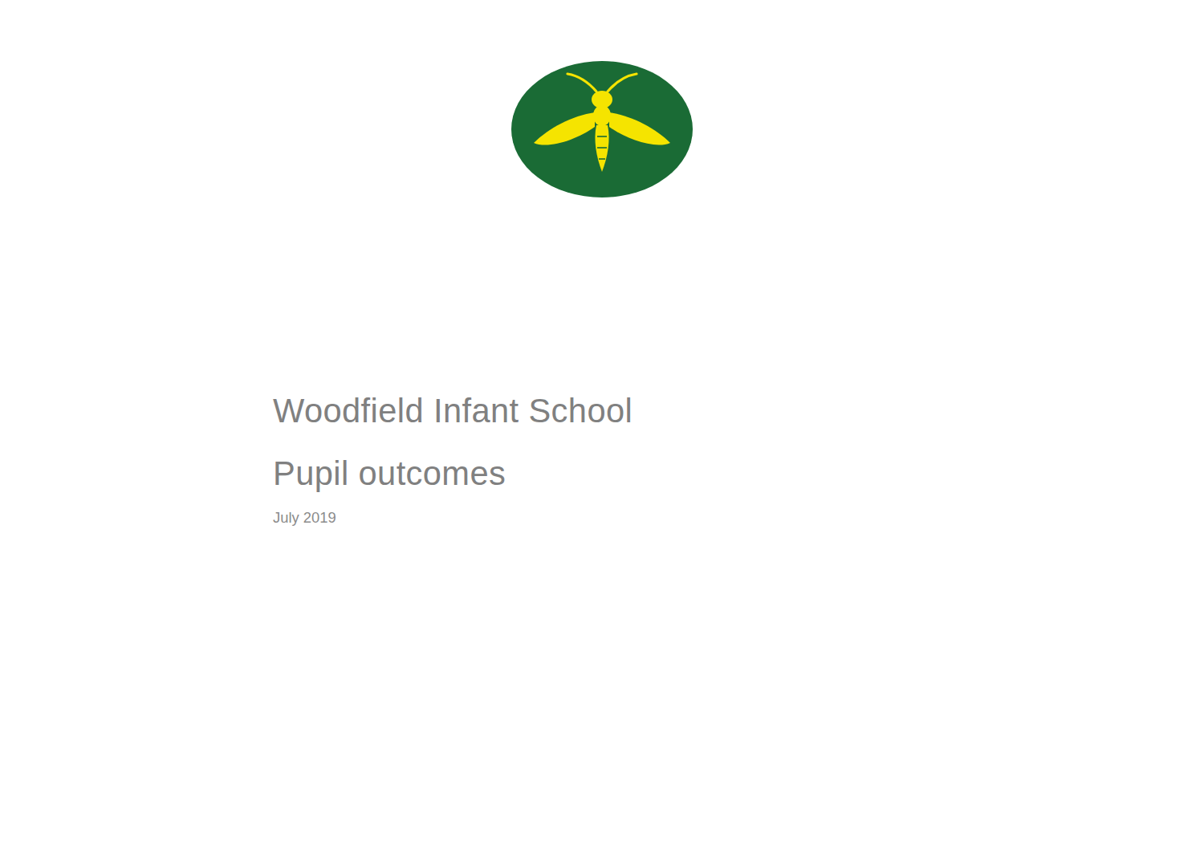Woodfield Infant School
Pupil outcomes
July 2019